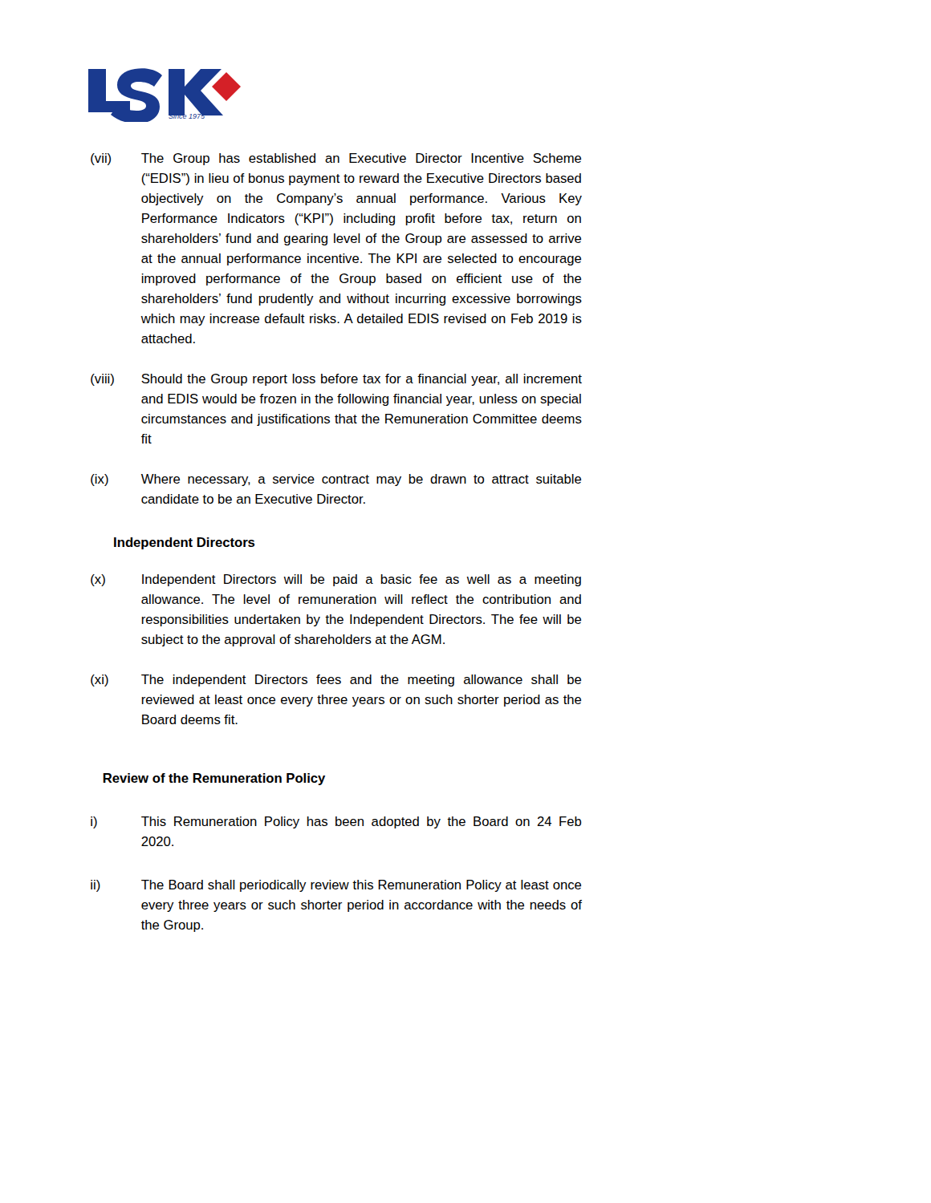Since 1975
(vii) The Group has established an Executive Director Incentive Scheme (“EDIS”) in lieu of bonus payment to reward the Executive Directors based objectively on the Company’s annual performance. Various Key Performance Indicators (“KPI”) including profit before tax, return on shareholders’ fund and gearing level of the Group are assessed to arrive at the annual performance incentive. The KPI are selected to encourage improved performance of the Group based on efficient use of the shareholders’ fund prudently and without incurring excessive borrowings which may increase default risks. A detailed EDIS revised on Feb 2019 is attached.
(viii) Should the Group report loss before tax for a financial year, all increment and EDIS would be frozen in the following financial year, unless on special circumstances and justifications that the Remuneration Committee deems fit
(ix) Where necessary, a service contract may be drawn to attract suitable candidate to be an Executive Director.
Independent Directors
(x) Independent Directors will be paid a basic fee as well as a meeting allowance. The level of remuneration will reflect the contribution and responsibilities undertaken by the Independent Directors. The fee will be subject to the approval of shareholders at the AGM.
(xi) The independent Directors fees and the meeting allowance shall be reviewed at least once every three years or on such shorter period as the Board deems fit.
Review of the Remuneration Policy
i) This Remuneration Policy has been adopted by the Board on 24 Feb 2020.
ii) The Board shall periodically review this Remuneration Policy at least once every three years or such shorter period in accordance with the needs of the Group.